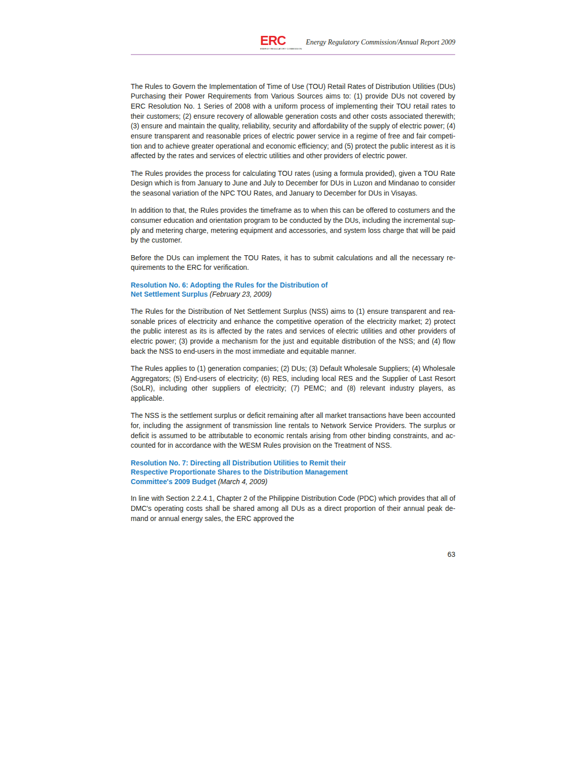ERC
ENERGY REGULATORY COMMISSION
Energy Regulatory Commission/Annual Report 2009
The Rules to Govern the Implementation of Time of Use (TOU) Retail Rates of Distribution Utilities (DUs) Purchasing their Power Requirements from Various Sources aims to: (1) provide DUs not covered by ERC Resolution No. 1 Series of 2008 with a uniform process of implementing their TOU retail rates to their customers; (2) ensure recovery of allowable generation costs and other costs associated therewith; (3) ensure and maintain the quality, reliability, security and affordability of the supply of electric power; (4) ensure transparent and reasonable prices of electric power service in a regime of free and fair competition and to achieve greater operational and economic efficiency; and (5) protect the public interest as it is affected by the rates and services of electric utilities and other providers of electric power.
The Rules provides the process for calculating TOU rates (using a formula provided), given a TOU Rate Design which is from January to June and July to December for DUs in Luzon and Mindanao to consider the seasonal variation of the NPC TOU Rates, and January to December for DUs in Visayas.
In addition to that, the Rules provides the timeframe as to when this can be offered to costumers and the consumer education and orientation program to be conducted by the DUs, including the incremental supply and metering charge, metering equipment and accessories, and system loss charge that will be paid by the customer.
Before the DUs can implement the TOU Rates, it has to submit calculations and all the necessary requirements to the ERC for verification.
Resolution No. 6: Adopting the Rules for the Distribution of
Net Settlement Surplus (February 23, 2009)
The Rules for the Distribution of Net Settlement Surplus (NSS) aims to (1) ensure transparent and reasonable prices of electricity and enhance the competitive operation of the electricity market; 2) protect the public interest as its is affected by the rates and services of electric utilities and other providers of electric power; (3) provide a mechanism for the just and equitable distribution of the NSS; and (4) flow back the NSS to end-users in the most immediate and equitable manner.
The Rules applies to (1) generation companies; (2) DUs; (3) Default Wholesale Suppliers; (4) Wholesale Aggregators; (5) End-users of electricity; (6) RES, including local RES and the Supplier of Last Resort (SoLR), including other suppliers of electricity; (7) PEMC; and (8) relevant industry players, as applicable.
The NSS is the settlement surplus or deficit remaining after all market transactions have been accounted for, including the assignment of transmission line rentals to Network Service Providers. The surplus or deficit is assumed to be attributable to economic rentals arising from other binding constraints, and accounted for in accordance with the WESM Rules provision on the Treatment of NSS.
Resolution No. 7: Directing all Distribution Utilities to Remit their
Respective Proportionate Shares to the Distribution Management
Committee's 2009 Budget (March 4, 2009)
In line with Section 2.2.4.1, Chapter 2 of the Philippine Distribution Code (PDC) which provides that all of DMC's operating costs shall be shared among all DUs as a direct proportion of their annual peak demand or annual energy sales, the ERC approved the
63